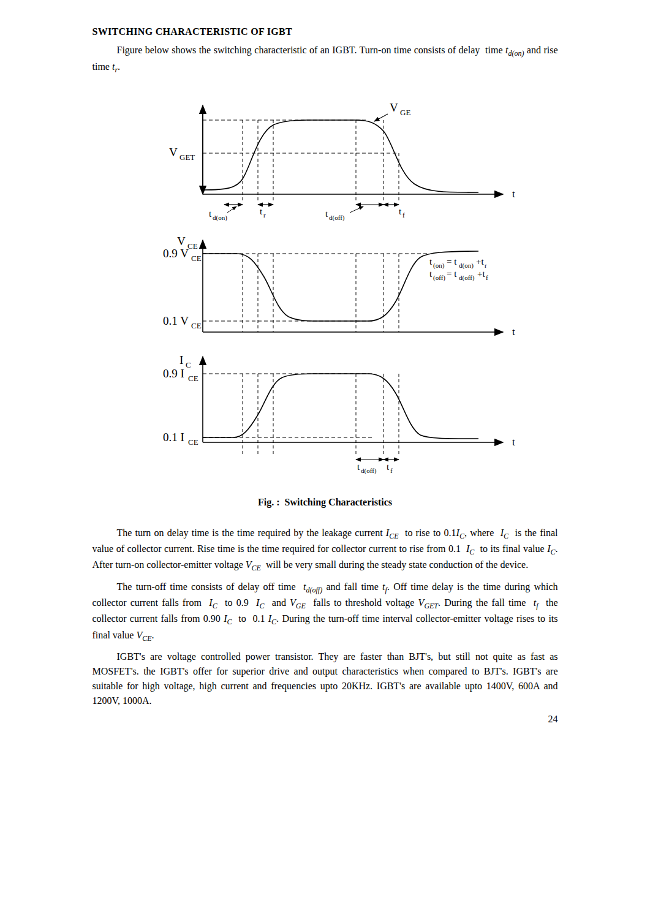Switching Characteristic of IGBT
Figure below shows the switching characteristic of an IGBT. Turn-on time consists of delay time td(on) and rise time tr.
t V GE V GET t d(on) t r t d(off) t f t V CE 0.9 V CE 0.1 V CE t (on) = t d(on) +t r t (off) = t d(off) +t f t I C 0.9 I CE 0.1 I CE t d(off) t f
Fig. : Switching Characteristics
The turn on delay time is the time required by the leakage current ICE to rise to 0.1IC, where IC is the final value of collector current. Rise time is the time required for collector current to rise from 0.1 IC to its final value IC. After turn-on collector-emitter voltage VCE will be very small during the steady state conduction of the device.
The turn-off time consists of delay off time td(off) and fall time tf. Off time delay is the time during which collector current falls from IC to 0.9 IC and VGE falls to threshold voltage VGET. During the fall time tf the collector current falls from 0.90 IC to 0.1 IC. During the turn-off time interval collector-emitter voltage rises to its final value VCE.
IGBT's are voltage controlled power transistor. They are faster than BJT's, but still not quite as fast as MOSFET's. the IGBT's offer for superior drive and output characteristics when compared to BJT's. IGBT's are suitable for high voltage, high current and frequencies upto 20KHz. IGBT's are available upto 1400V, 600A and 1200V, 1000A.
24